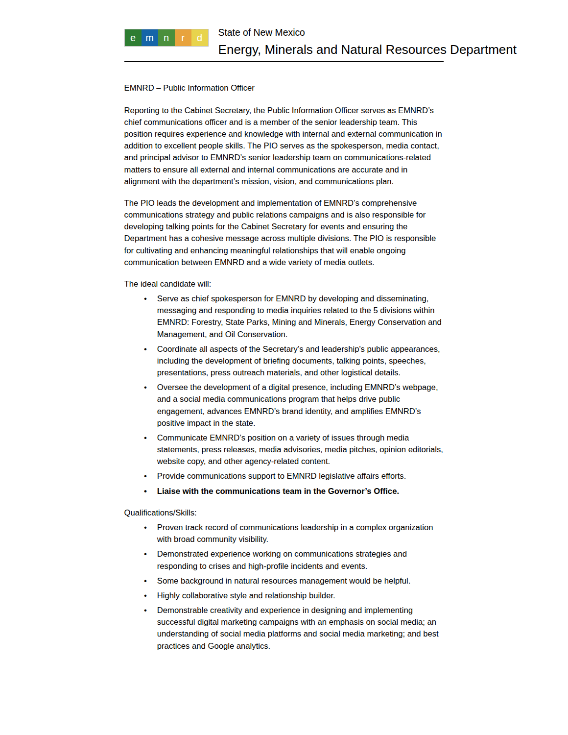emnrd
State of New Mexico
Energy, Minerals and Natural Resources Department
EMNRD – Public Information Officer
Reporting to the Cabinet Secretary, the Public Information Officer serves as EMNRD’s chief communications officer and is a member of the senior leadership team. This position requires experience and knowledge with internal and external communication in addition to excellent people skills. The PIO serves as the spokesperson, media contact, and principal advisor to EMNRD’s senior leadership team on communications-related matters to ensure all external and internal communications are accurate and in alignment with the department’s mission, vision, and communications plan.
The PIO leads the development and implementation of EMNRD’s comprehensive communications strategy and public relations campaigns and is also responsible for developing talking points for the Cabinet Secretary for events and ensuring the Department has a cohesive message across multiple divisions. The PIO is responsible for cultivating and enhancing meaningful relationships that will enable ongoing communication between EMNRD and a wide variety of media outlets.
The ideal candidate will:
Serve as chief spokesperson for EMNRD by developing and disseminating, messaging and responding to media inquiries related to the 5 divisions within EMNRD: Forestry, State Parks, Mining and Minerals, Energy Conservation and Management, and Oil Conservation.
Coordinate all aspects of the Secretary’s and leadership's public appearances, including the development of briefing documents, talking points, speeches, presentations, press outreach materials, and other logistical details.
Oversee the development of a digital presence, including EMNRD’s webpage, and a social media communications program that helps drive public engagement, advances EMNRD’s brand identity, and amplifies EMNRD’s positive impact in the state.
Communicate EMNRD’s position on a variety of issues through media statements, press releases, media advisories, media pitches, opinion editorials, website copy, and other agency-related content.
Provide communications support to EMNRD legislative affairs efforts.
Liaise with the communications team in the Governor’s Office.
Qualifications/Skills:
Proven track record of communications leadership in a complex organization with broad community visibility.
Demonstrated experience working on communications strategies and responding to crises and high-profile incidents and events.
Some background in natural resources management would be helpful.
Highly collaborative style and relationship builder.
Demonstrable creativity and experience in designing and implementing successful digital marketing campaigns with an emphasis on social media; an understanding of social media platforms and social media marketing; and best practices and Google analytics.